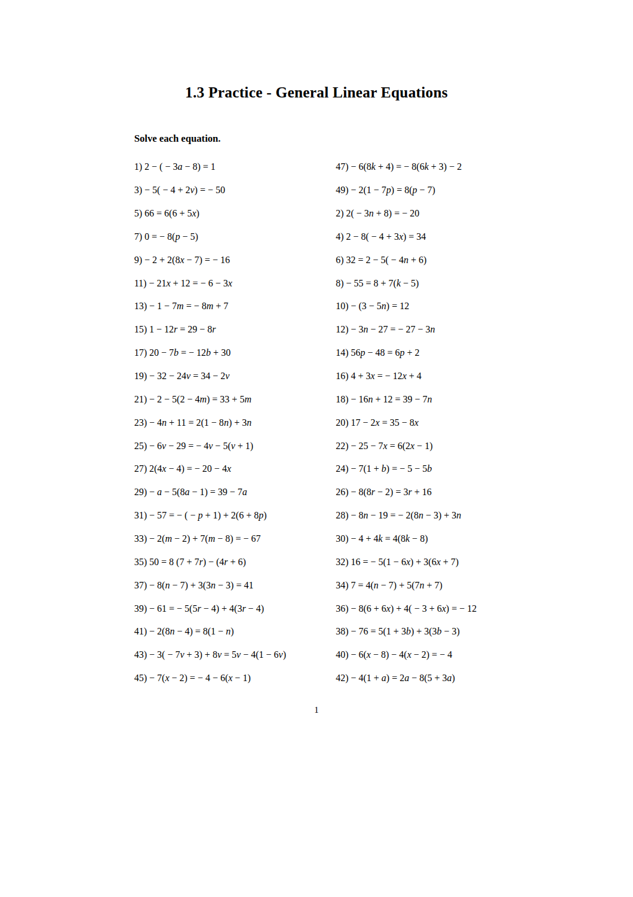1.3 Practice - General Linear Equations
Solve each equation.
1) 2 − ( − 3a − 8) = 1
3) − 5( − 4 + 2v) = − 50
5) 66 = 6(6 + 5x)
7) 0 = − 8(p − 5)
9) − 2 + 2(8x − 7) = − 16
11) − 21x + 12 = − 6 − 3x
13) − 1 − 7m = − 8m + 7
15) 1 − 12r = 29 − 8r
17) 20 − 7b = − 12b + 30
19) − 32 − 24v = 34 − 2v
21) − 2 − 5(2 − 4m) = 33 + 5m
23) − 4n + 11 = 2(1 − 8n) + 3n
25) − 6v − 29 = − 4v − 5(v + 1)
27) 2(4x − 4) = − 20 − 4x
29) − a − 5(8a − 1) = 39 − 7a
31) − 57 = − ( − p + 1) + 2(6 + 8p)
33) − 2(m − 2) + 7(m − 8) = − 67
35) 50 = 8 (7 + 7r) − (4r + 6)
37) − 8(n − 7) + 3(3n − 3) = 41
39) − 61 = − 5(5r − 4) + 4(3r − 4)
41) − 2(8n − 4) = 8(1 − n)
43) − 3( − 7v + 3) + 8v = 5v − 4(1 − 6v)
45) − 7(x − 2) = − 4 − 6(x − 1)
47) − 6(8k + 4) = − 8(6k + 3) − 2
49) − 2(1 − 7p) = 8(p − 7)
2) 2( − 3n + 8) = − 20
4) 2 − 8( − 4 + 3x) = 34
6) 32 = 2 − 5( − 4n + 6)
8) − 55 = 8 + 7(k − 5)
10) − (3 − 5n) = 12
12) − 3n − 27 = − 27 − 3n
14) 56p − 48 = 6p + 2
16) 4 + 3x = − 12x + 4
18) − 16n + 12 = 39 − 7n
20) 17 − 2x = 35 − 8x
22) − 25 − 7x = 6(2x − 1)
24) − 7(1 + b) = − 5 − 5b
26) − 8(8r − 2) = 3r + 16
28) − 8n − 19 = − 2(8n − 3) + 3n
30) − 4 + 4k = 4(8k − 8)
32) 16 = − 5(1 − 6x) + 3(6x + 7)
34) 7 = 4(n − 7) + 5(7n + 7)
36) − 8(6 + 6x) + 4( − 3 + 6x) = − 12
38) − 76 = 5(1 + 3b) + 3(3b − 3)
40) − 6(x − 8) − 4(x − 2) = − 4
42) − 4(1 + a) = 2a − 8(5 + 3a)
1